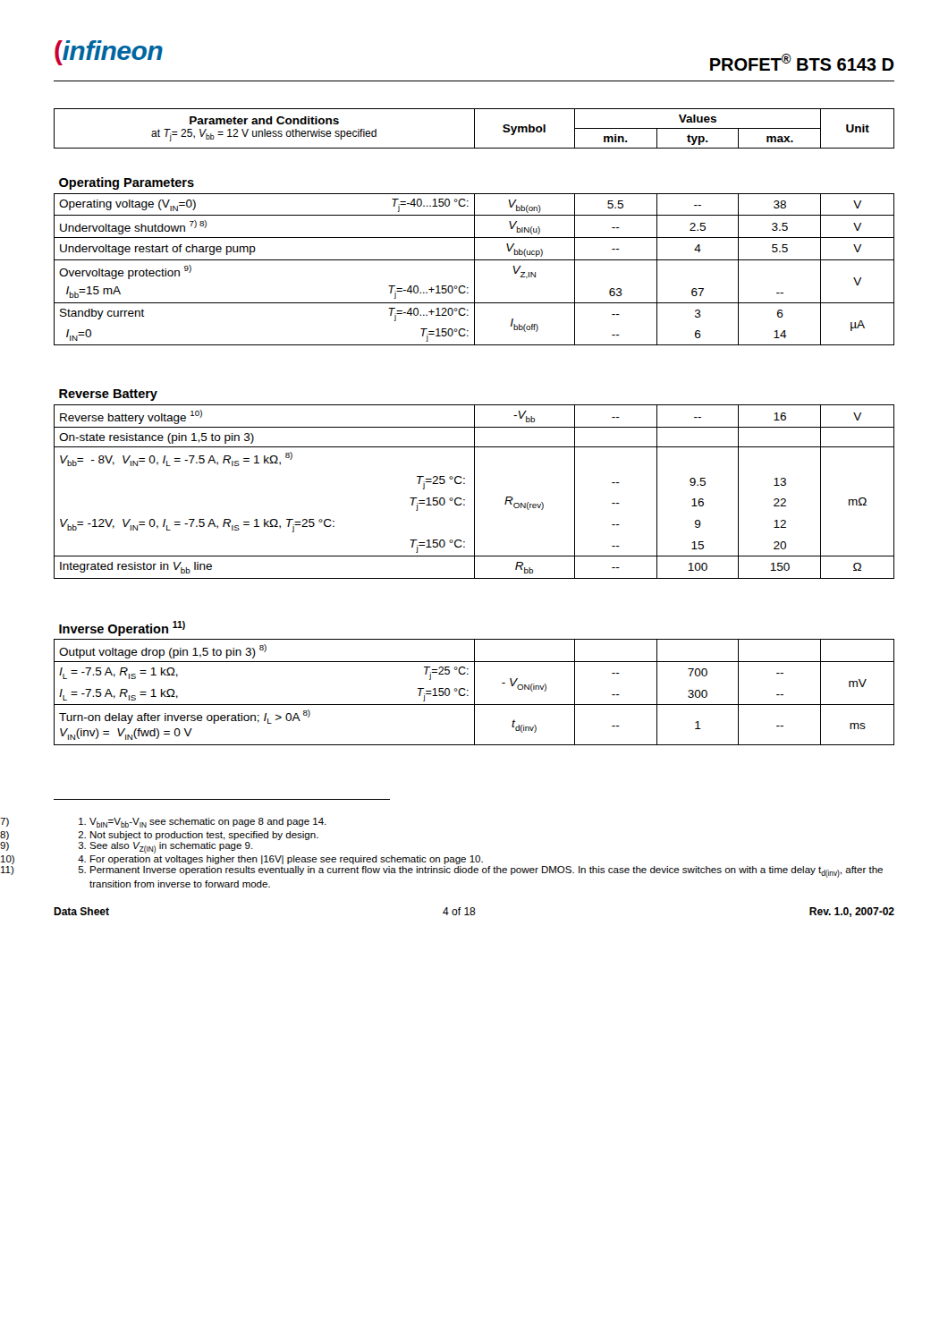(infineon
PROFET® BTS 6143 D
| Parameter and Conditions at T j = 25, V bb = 12 V unless otherwise specified | Symbol | Values | Unit |
| --- | --- | --- | --- |
| min. | typ. | max. |
| Operating Parameters |
| Operating voltage (V IN =0) T j =-40...150 °C: | V bb(on) | 5.5 | -- | 38 | V |
| Undervoltage shutdown 7) 8) | V bIN(u) | -- | 2.5 | 3.5 | V |
| Undervoltage restart of charge pump | V bb(ucp) | -- | 4 | 5.5 | V |
| Overvoltage protection 9) | V Z,IN | | | | V |
| I bb =15 mA T j =-40...+150°C: | | 63 | 67 | -- |
| Standby current T j =-40...+120°C: | I bb(off) | -- | 3 | 6 | µA |
| I IN =0 T j =150°C: | -- | 6 | 14 |
| Reverse Battery |
| Reverse battery voltage 10) | - V bb | -- | -- | 16 | V |
| On-state resistance (pin 1,5 to pin 3) | | | | | |
| V bb = - 8V, V IN = 0, I L = -7.5 A, R IS = 1 kΩ, 8) | R ON(rev) | | | | mΩ |
| T j =25 °C: | -- | 9.5 | 13 |
| T j =150 °C: | -- | 16 | 22 |
| V bb = -12V, V IN = 0, I L = -7.5 A, R IS = 1 kΩ, T j =25 °C: | -- | 9 | 12 |
| T j =150 °C: | -- | 15 | 20 |
| Integrated resistor in V bb line | R bb | -- | 100 | 150 | Ω |
| Inverse Operation 11) |
| Output voltage drop (pin 1,5 to pin 3) 8) | | | | | |
| I L = -7.5 A, R IS = 1 kΩ, T j =25 °C: | - V ON(inv) | -- | 700 | -- | mV |
| I L = -7.5 A, R IS = 1 kΩ, T j =150 °C: | -- | 300 | -- |
| Turn-on delay after inverse operation; I L > 0A 8) V IN (inv) = V IN (fwd) = 0 V | t d(inv) | -- | 1 | -- | ms |
7) VbIN=Vbb-VIN see schematic on page 8 and page 14.
8) Not subject to production test, specified by design.
9) See also VZ(IN) in schematic page 9.
10) For operation at voltages higher then |16V| please see required schematic on page 10.
11) Permanent Inverse operation results eventually in a current flow via the intrinsic diode of the power DMOS. In this case the device switches on with a time delay td(inv), after the transition from inverse to forward mode.
Data Sheet
4 of 18
Rev. 1.0, 2007-02